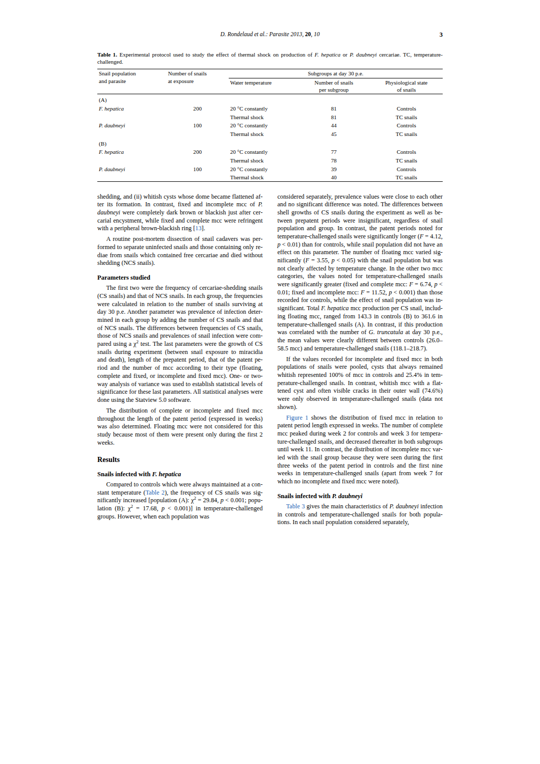D. Rondelaud et al.: Parasite 2013, 20, 10
3
Table 1. Experimental protocol used to study the effect of thermal shock on production of F. hepatica or P. daubneyi cercariae. TC, temperature-challenged.
| Snail population and parasite | Number of snails at exposure | Subgroups at day 30 p.e. |
| --- | --- | --- |
| Water temperature | Number of snails per subgroup | Physiological state of snails |
| (A) | | | | |
| F. hepatica | 200 | 20 °C constantly | 81 | Controls |
| | | Thermal shock | 81 | TC snails |
| P. daubneyi | 100 | 20 °C constantly | 44 | Controls |
| | | Thermal shock | 45 | TC snails |
| (B) | | | | |
| F. hepatica | 200 | 20 °C constantly | 77 | Controls |
| | | Thermal shock | 78 | TC snails |
| P. daubneyi | 100 | 20 °C constantly | 39 | Controls |
| | | Thermal shock | 40 | TC snails |
shedding, and (ii) whitish cysts whose dome became flattened after its formation. In contrast, fixed and incomplete mcc of P. daubneyi were completely dark brown or blackish just after cercarial encystment, while fixed and complete mcc were refringent with a peripheral brown-blackish ring [13].
A routine post-mortem dissection of snail cadavers was performed to separate uninfected snails and those containing only rediae from snails which contained free cercariae and died without shedding (NCS snails).
Parameters studied
The first two were the frequency of cercariae-shedding snails (CS snails) and that of NCS snails. In each group, the frequencies were calculated in relation to the number of snails surviving at day 30 p.e. Another parameter was prevalence of infection determined in each group by adding the number of CS snails and that of NCS snails. The differences between frequencies of CS snails, those of NCS snails and prevalences of snail infection were compared using a χ2 test. The last parameters were the growth of CS snails during experiment (between snail exposure to miracidia and death), length of the prepatent period, that of the patent period and the number of mcc according to their type (floating, complete and fixed, or incomplete and fixed mcc). One- or two-way analysis of variance was used to establish statistical levels of significance for these last parameters. All statistical analyses were done using the Statview 5.0 software.
The distribution of complete or incomplete and fixed mcc throughout the length of the patent period (expressed in weeks) was also determined. Floating mcc were not considered for this study because most of them were present only during the first 2 weeks.
Results
Snails infected with F. hepatica
Compared to controls which were always maintained at a constant temperature (Table 2), the frequency of CS snails was significantly increased [population (A): χ2 = 29.84, p < 0.001; population (B): χ2 = 17.68, p < 0.001)] in temperature-challenged groups. However, when each population was
considered separately, prevalence values were close to each other and no significant difference was noted. The differences between shell growths of CS snails during the experiment as well as between prepatent periods were insignificant, regardless of snail population and group. In contrast, the patent periods noted for temperature-challenged snails were significantly longer (F = 4.12, p < 0.01) than for controls, while snail population did not have an effect on this parameter. The number of floating mcc varied significantly (F = 3.55, p < 0.05) with the snail population but was not clearly affected by temperature change. In the other two mcc categories, the values noted for temperature-challenged snails were significantly greater (fixed and complete mcc: F = 6.74, p < 0.01; fixed and incomplete mcc: F = 11.52, p < 0.001) than those recorded for controls, while the effect of snail population was insignificant. Total F. hepatica mcc production per CS snail, including floating mcc, ranged from 143.3 in controls (B) to 361.6 in temperature-challenged snails (A). In contrast, if this production was correlated with the number of G. truncatula at day 30 p.e., the mean values were clearly different between controls (26.0–58.5 mcc) and temperature-challenged snails (118.1–218.7).
If the values recorded for incomplete and fixed mcc in both populations of snails were pooled, cysts that always remained whitish represented 100% of mcc in controls and 25.4% in temperature-challenged snails. In contrast, whitish mcc with a flattened cyst and often visible cracks in their outer wall (74.6%) were only observed in temperature-challenged snails (data not shown).
Figure 1 shows the distribution of fixed mcc in relation to patent period length expressed in weeks. The number of complete mcc peaked during week 2 for controls and week 3 for temperature-challenged snails, and decreased thereafter in both subgroups until week 11. In contrast, the distribution of incomplete mcc varied with the snail group because they were seen during the first three weeks of the patent period in controls and the first nine weeks in temperature-challenged snails (apart from week 7 for which no incomplete and fixed mcc were noted).
Snails infected with P. daubneyi
Table 3 gives the main characteristics of P. daubneyi infection in controls and temperature-challenged snails for both populations. In each snail population considered separately,